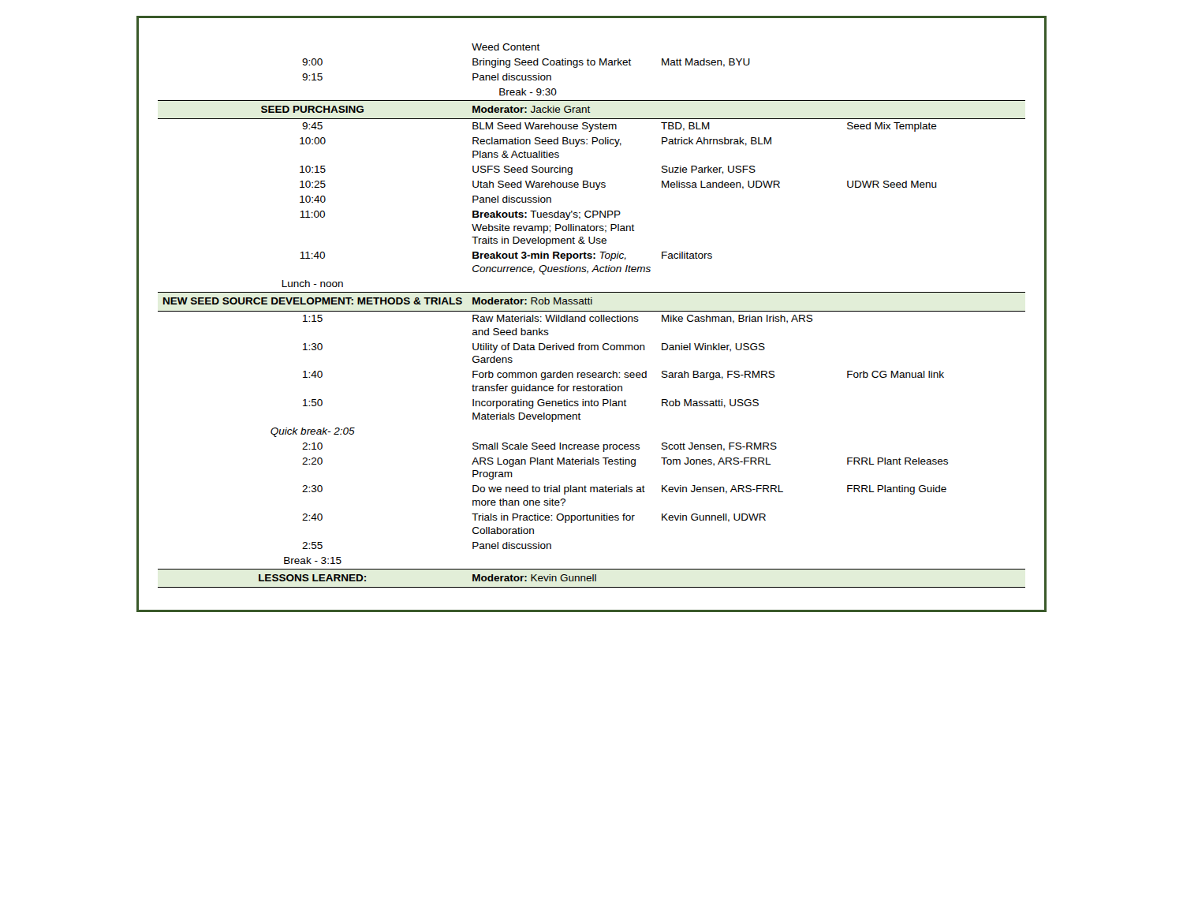| | Weed Content | | |
| 9:00 | Bringing Seed Coatings to Market | Matt Madsen, BYU | |
| 9:15 | Panel discussion | | |
| | Break - 9:30 | | |
| SEED PURCHASING | Moderator: Jackie Grant |
| 9:45 | BLM Seed Warehouse System | TBD, BLM | Seed Mix Template |
| 10:00 | Reclamation Seed Buys: Policy, Plans & Actualities | Patrick Ahrnsbrak, BLM | |
| 10:15 | USFS Seed Sourcing | Suzie Parker, USFS | |
| 10:25 | Utah Seed Warehouse Buys | Melissa Landeen, UDWR | UDWR Seed Menu |
| 10:40 | Panel discussion | | |
| 11:00 | Breakouts: Tuesday's; CPNPP Website revamp; Pollinators; Plant Traits in Development & Use | | |
| 11:40 | Breakout 3-min Reports: Topic, Concurrence, Questions, Action Items | Facilitators | |
| Lunch - noon | | | |
| NEW SEED SOURCE DEVELOPMENT: METHODS & TRIALS | Moderator: Rob Massatti |
| 1:15 | Raw Materials: Wildland collections and Seed banks | Mike Cashman, Brian Irish, ARS | |
| 1:30 | Utility of Data Derived from Common Gardens | Daniel Winkler, USGS | |
| 1:40 | Forb common garden research: seed transfer guidance for restoration | Sarah Barga, FS-RMRS | Forb CG Manual link |
| 1:50 | Incorporating Genetics into Plant Materials Development | Rob Massatti, USGS | |
| Quick break- 2:05 | | | |
| 2:10 | Small Scale Seed Increase process | Scott Jensen, FS-RMRS | |
| 2:20 | ARS Logan Plant Materials Testing Program | Tom Jones, ARS-FRRL | FRRL Plant Releases |
| 2:30 | Do we need to trial plant materials at more than one site? | Kevin Jensen, ARS-FRRL | FRRL Planting Guide |
| 2:40 | Trials in Practice: Opportunities for Collaboration | Kevin Gunnell, UDWR | |
| 2:55 | Panel discussion | | |
| Break - 3:15 | | | |
| LESSONS LEARNED: | Moderator: Kevin Gunnell |